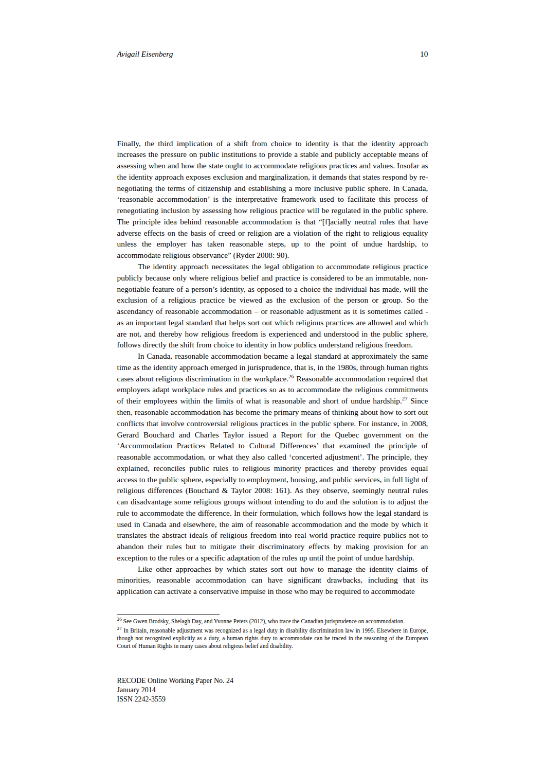Avigail Eisenberg 10
Finally, the third implication of a shift from choice to identity is that the identity approach increases the pressure on public institutions to provide a stable and publicly acceptable means of assessing when and how the state ought to accommodate religious practices and values. Insofar as the identity approach exposes exclusion and marginalization, it demands that states respond by re-negotiating the terms of citizenship and establishing a more inclusive public sphere. In Canada, ‘reasonable accommodation’ is the interpretative framework used to facilitate this process of renegotiating inclusion by assessing how religious practice will be regulated in the public sphere. The principle idea behind reasonable accommodation is that “[f]acially neutral rules that have adverse effects on the basis of creed or religion are a violation of the right to religious equality unless the employer has taken reasonable steps, up to the point of undue hardship, to accommodate religious observance” (Ryder 2008: 90).
The identity approach necessitates the legal obligation to accommodate religious practice publicly because only where religious belief and practice is considered to be an immutable, non-negotiable feature of a person’s identity, as opposed to a choice the individual has made, will the exclusion of a religious practice be viewed as the exclusion of the person or group. So the ascendancy of reasonable accommodation – or reasonable adjustment as it is sometimes called - as an important legal standard that helps sort out which religious practices are allowed and which are not, and thereby how religious freedom is experienced and understood in the public sphere, follows directly the shift from choice to identity in how publics understand religious freedom.
In Canada, reasonable accommodation became a legal standard at approximately the same time as the identity approach emerged in jurisprudence, that is, in the 1980s, through human rights cases about religious discrimination in the workplace.26 Reasonable accommodation required that employers adapt workplace rules and practices so as to accommodate the religious commitments of their employees within the limits of what is reasonable and short of undue hardship.27 Since then, reasonable accommodation has become the primary means of thinking about how to sort out conflicts that involve controversial religious practices in the public sphere. For instance, in 2008, Gerard Bouchard and Charles Taylor issued a Report for the Quebec government on the ‘Accommodation Practices Related to Cultural Differences’ that examined the principle of reasonable accommodation, or what they also called ‘concerted adjustment’. The principle, they explained, reconciles public rules to religious minority practices and thereby provides equal access to the public sphere, especially to employment, housing, and public services, in full light of religious differences (Bouchard & Taylor 2008: 161). As they observe, seemingly neutral rules can disadvantage some religious groups without intending to do and the solution is to adjust the rule to accommodate the difference. In their formulation, which follows how the legal standard is used in Canada and elsewhere, the aim of reasonable accommodation and the mode by which it translates the abstract ideals of religious freedom into real world practice require publics not to abandon their rules but to mitigate their discriminatory effects by making provision for an exception to the rules or a specific adaptation of the rules up until the point of undue hardship.
Like other approaches by which states sort out how to manage the identity claims of minorities, reasonable accommodation can have significant drawbacks, including that its application can activate a conservative impulse in those who may be required to accommodate
26 See Gwen Brodsky, Shelagh Day, and Yvonne Peters (2012), who trace the Canadian jurisprudence on accommodation.
27 In Britain, reasonable adjustment was recognized as a legal duty in disability discrimination law in 1995. Elsewhere in Europe, though not recognized explicitly as a duty, a human rights duty to accommodate can be traced in the reasoning of the European Court of Human Rights in many cases about religious belief and disability.
RECODE Online Working Paper No. 24
January 2014
ISSN 2242-3559